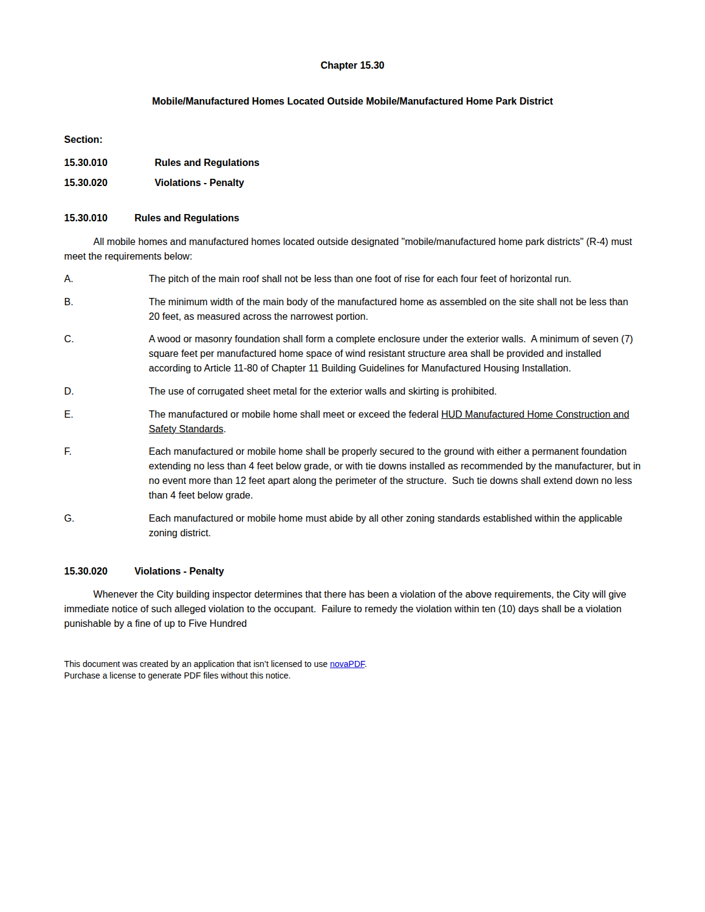Chapter 15.30
Mobile/Manufactured Homes Located Outside Mobile/Manufactured Home Park District
Section:
| 15.30.010 | Rules and Regulations |
| 15.30.020 | Violations - Penalty |
15.30.010 Rules and Regulations
All mobile homes and manufactured homes located outside designated "mobile/manufactured home park districts" (R-4) must meet the requirements below:
| A. | The pitch of the main roof shall not be less than one foot of rise for each four feet of horizontal run. |
| B. | The minimum width of the main body of the manufactured home as assembled on the site shall not be less than 20 feet, as measured across the narrowest portion. |
| C. | A wood or masonry foundation shall form a complete enclosure under the exterior walls. A minimum of seven (7) square feet per manufactured home space of wind resistant structure area shall be provided and installed according to Article 11-80 of Chapter 11 Building Guidelines for Manufactured Housing Installation. |
| D. | The use of corrugated sheet metal for the exterior walls and skirting is prohibited. |
| E. | The manufactured or mobile home shall meet or exceed the federal HUD Manufactured Home Construction and Safety Standards . |
| F. | Each manufactured or mobile home shall be properly secured to the ground with either a permanent foundation extending no less than 4 feet below grade, or with tie downs installed as recommended by the manufacturer, but in no event more than 12 feet apart along the perimeter of the structure. Such tie downs shall extend down no less than 4 feet below grade. |
| G. | Each manufactured or mobile home must abide by all other zoning standards established within the applicable zoning district. |
15.30.020 Violations - Penalty
Whenever the City building inspector determines that there has been a violation of the above requirements, the City will give immediate notice of such alleged violation to the occupant. Failure to remedy the violation within ten (10) days shall be a violation punishable by a fine of up to Five Hundred
This document was created by an application that isn’t licensed to use novaPDF.
Purchase a license to generate PDF files without this notice.